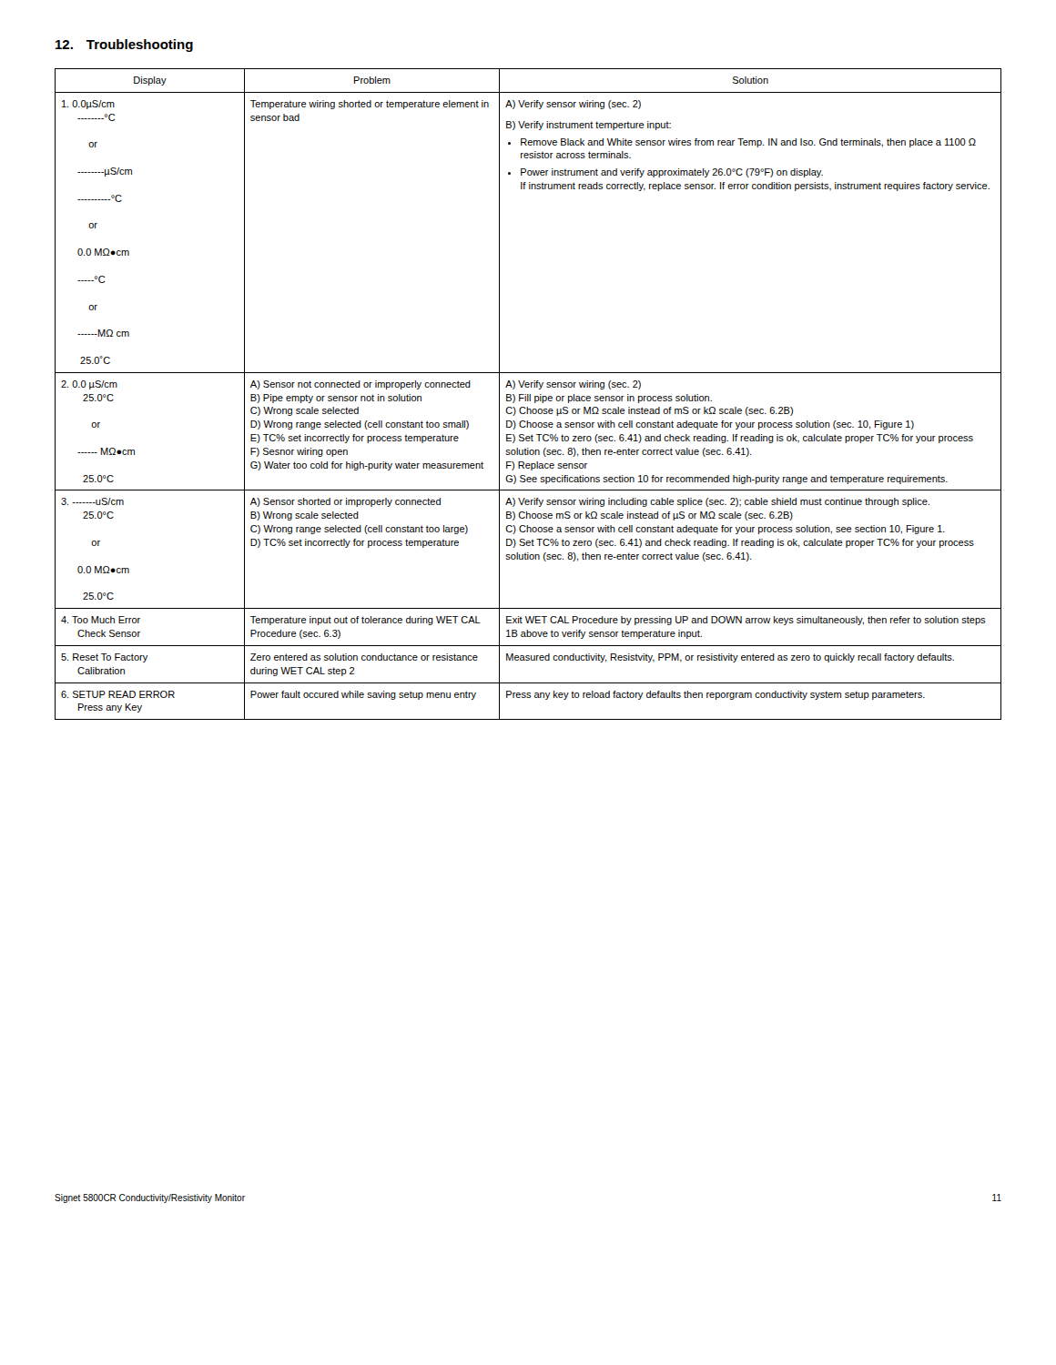12. Troubleshooting
| Display | Problem | Solution |
| --- | --- | --- |
| 1. 0.0µS/cm --------°C or --------µS/cm ----------°C or 0.0 MΩ●cm -----°C or ------MΩ cm 25.0˚C | Temperature wiring shorted or temperature element in sensor bad | A) Verify sensor wiring (sec. 2) B) Verify instrument temperture input: Remove Black and White sensor wires from rear Temp. IN and Iso. Gnd terminals, then place a 1100 Ω resistor across terminals. Power instrument and verify approximately 26.0°C (79°F) on display. If instrument reads correctly, replace sensor. If error condition persists, instrument requires factory service. |
| 2. 0.0 µS/cm 25.0°C or ------ MΩ●cm 25.0°C | A) Sensor not connected or improperly connected B) Pipe empty or sensor not in solution C) Wrong scale selected D) Wrong range selected (cell constant too small) E) TC% set incorrectly for process temperature F) Sesnor wiring open G) Water too cold for high-purity water measurement | A) Verify sensor wiring (sec. 2) B) Fill pipe or place sensor in process solution. C) Choose µS or MΩ scale instead of mS or kΩ scale (sec. 6.2B) D) Choose a sensor with cell constant adequate for your process solution (sec. 10, Figure 1) E) Set TC% to zero (sec. 6.41) and check reading. If reading is ok, calculate proper TC% for your process solution (sec. 8), then re-enter correct value (sec. 6.41). F) Replace sensor G) See specifications section 10 for recommended high-purity range and temperature requirements. |
| 3. -------uS/cm 25.0°C or 0.0 MΩ●cm 25.0°C | A) Sensor shorted or improperly connected B) Wrong scale selected C) Wrong range selected (cell constant too large) D) TC% set incorrectly for process temperature | A) Verify sensor wiring including cable splice (sec. 2); cable shield must continue through splice. B) Choose mS or kΩ scale instead of µS or MΩ scale (sec. 6.2B) C) Choose a sensor with cell constant adequate for your process solution, see section 10, Figure 1. D) Set TC% to zero (sec. 6.41) and check reading. If reading is ok, calculate proper TC% for your process solution (sec. 8), then re-enter correct value (sec. 6.41). |
| 4. Too Much Error Check Sensor | Temperature input out of tolerance during WET CAL Procedure (sec. 6.3) | Exit WET CAL Procedure by pressing UP and DOWN arrow keys simultaneously, then refer to solution steps 1B above to verify sensor temperature input. |
| 5. Reset To Factory Calibration | Zero entered as solution conductance or resistance during WET CAL step 2 | Measured conductivity, Resistvity, PPM, or resistivity entered as zero to quickly recall factory defaults. |
| 6. SETUP READ ERROR Press any Key | Power fault occured while saving setup menu entry | Press any key to reload factory defaults then reporgram conductivity system setup parameters. |
Signet 5800CR Conductivity/Resistivity Monitor 11